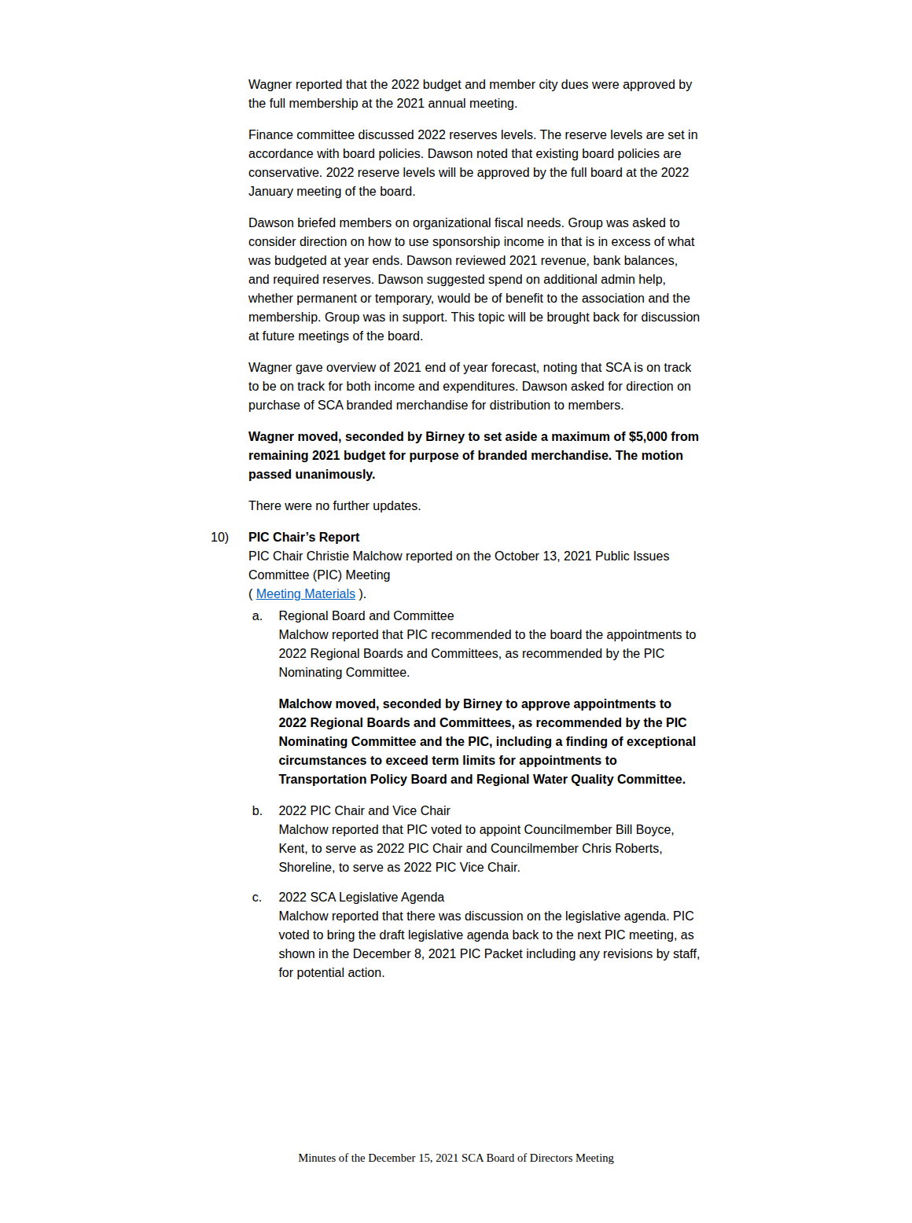Wagner reported that the 2022 budget and member city dues were approved by the full membership at the 2021 annual meeting.
Finance committee discussed 2022 reserves levels. The reserve levels are set in accordance with board policies. Dawson noted that existing board policies are conservative. 2022 reserve levels will be approved by the full board at the 2022 January meeting of the board.
Dawson briefed members on organizational fiscal needs. Group was asked to consider direction on how to use sponsorship income in that is in excess of what was budgeted at year ends. Dawson reviewed 2021 revenue, bank balances, and required reserves. Dawson suggested spend on additional admin help, whether permanent or temporary, would be of benefit to the association and the membership. Group was in support. This topic will be brought back for discussion at future meetings of the board.
Wagner gave overview of 2021 end of year forecast, noting that SCA is on track to be on track for both income and expenditures. Dawson asked for direction on purchase of SCA branded merchandise for distribution to members.
Wagner moved, seconded by Birney to set aside a maximum of $5,000 from remaining 2021 budget for purpose of branded merchandise. The motion passed unanimously.
There were no further updates.
10) PIC Chair’s Report
PIC Chair Christie Malchow reported on the October 13, 2021 Public Issues Committee (PIC) Meeting
( Meeting Materials ).
a. Regional Board and Committee
Malchow reported that PIC recommended to the board the appointments to 2022 Regional Boards and Committees, as recommended by the PIC Nominating Committee.
Malchow moved, seconded by Birney to approve appointments to 2022 Regional Boards and Committees, as recommended by the PIC Nominating Committee and the PIC, including a finding of exceptional circumstances to exceed term limits for appointments to Transportation Policy Board and Regional Water Quality Committee.
b. 2022 PIC Chair and Vice Chair
Malchow reported that PIC voted to appoint Councilmember Bill Boyce, Kent, to serve as 2022 PIC Chair and Councilmember Chris Roberts, Shoreline, to serve as 2022 PIC Vice Chair.
c. 2022 SCA Legislative Agenda
Malchow reported that there was discussion on the legislative agenda. PIC voted to bring the draft legislative agenda back to the next PIC meeting, as shown in the December 8, 2021 PIC Packet including any revisions by staff, for potential action.
Minutes of the December 15, 2021 SCA Board of Directors Meeting